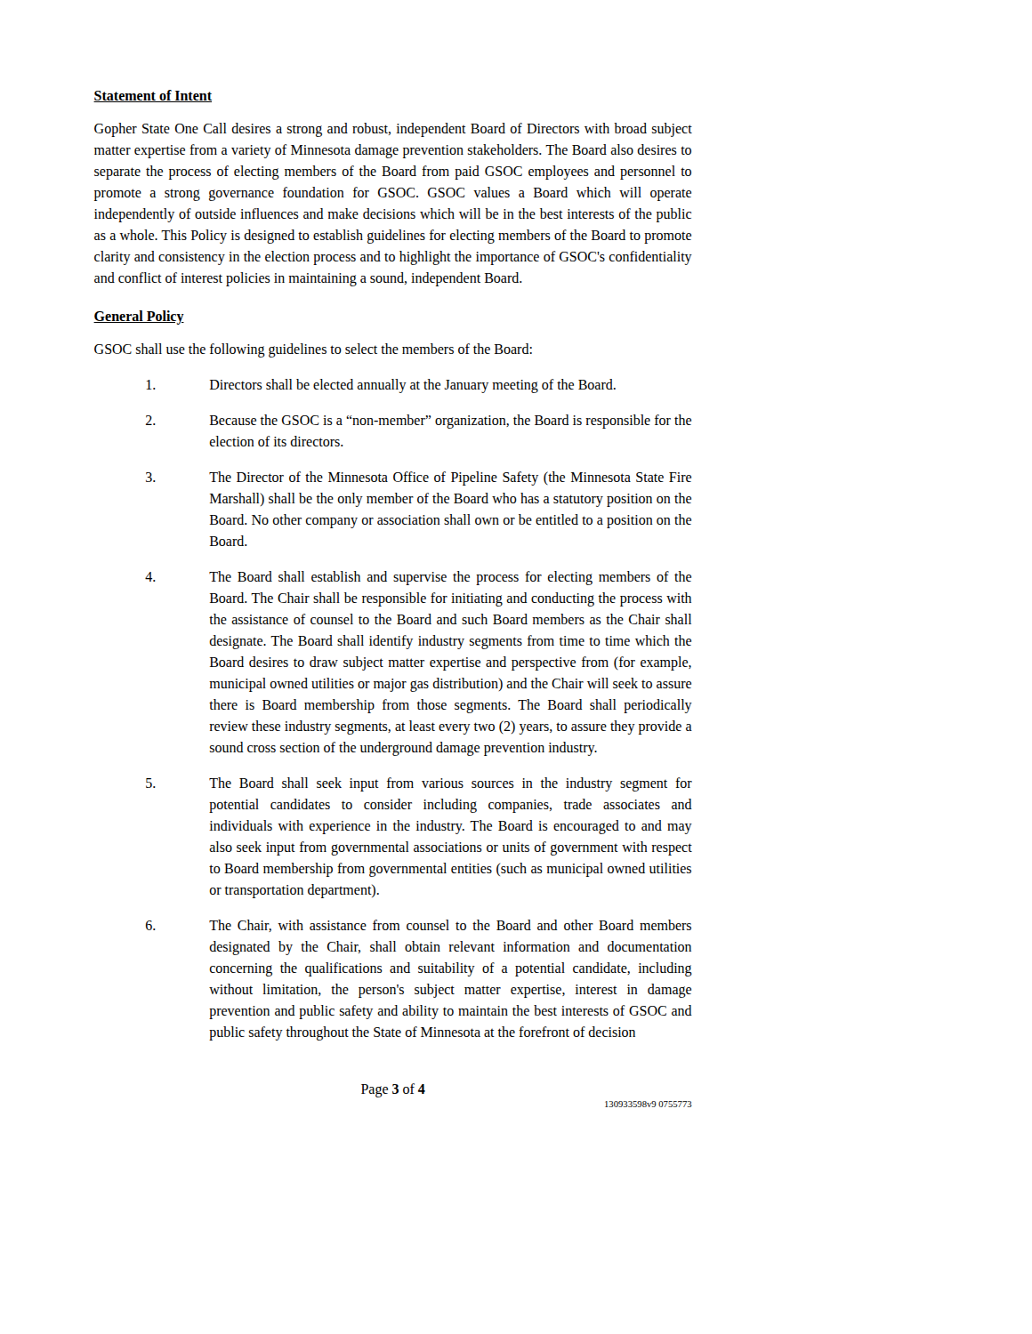Statement of Intent
Gopher State One Call desires a strong and robust, independent Board of Directors with broad subject matter expertise from a variety of Minnesota damage prevention stakeholders. The Board also desires to separate the process of electing members of the Board from paid GSOC employees and personnel to promote a strong governance foundation for GSOC. GSOC values a Board which will operate independently of outside influences and make decisions which will be in the best interests of the public as a whole. This Policy is designed to establish guidelines for electing members of the Board to promote clarity and consistency in the election process and to highlight the importance of GSOC's confidentiality and conflict of interest policies in maintaining a sound, independent Board.
General Policy
GSOC shall use the following guidelines to select the members of the Board:
Directors shall be elected annually at the January meeting of the Board.
Because the GSOC is a “non-member” organization, the Board is responsible for the election of its directors.
The Director of the Minnesota Office of Pipeline Safety (the Minnesota State Fire Marshall) shall be the only member of the Board who has a statutory position on the Board. No other company or association shall own or be entitled to a position on the Board.
The Board shall establish and supervise the process for electing members of the Board. The Chair shall be responsible for initiating and conducting the process with the assistance of counsel to the Board and such Board members as the Chair shall designate. The Board shall identify industry segments from time to time which the Board desires to draw subject matter expertise and perspective from (for example, municipal owned utilities or major gas distribution) and the Chair will seek to assure there is Board membership from those segments. The Board shall periodically review these industry segments, at least every two (2) years, to assure they provide a sound cross section of the underground damage prevention industry.
The Board shall seek input from various sources in the industry segment for potential candidates to consider including companies, trade associates and individuals with experience in the industry. The Board is encouraged to and may also seek input from governmental associations or units of government with respect to Board membership from governmental entities (such as municipal owned utilities or transportation department).
The Chair, with assistance from counsel to the Board and other Board members designated by the Chair, shall obtain relevant information and documentation concerning the qualifications and suitability of a potential candidate, including without limitation, the person's subject matter expertise, interest in damage prevention and public safety and ability to maintain the best interests of GSOC and public safety throughout the State of Minnesota at the forefront of decision
Page 3 of 4
130933598v9 0755773